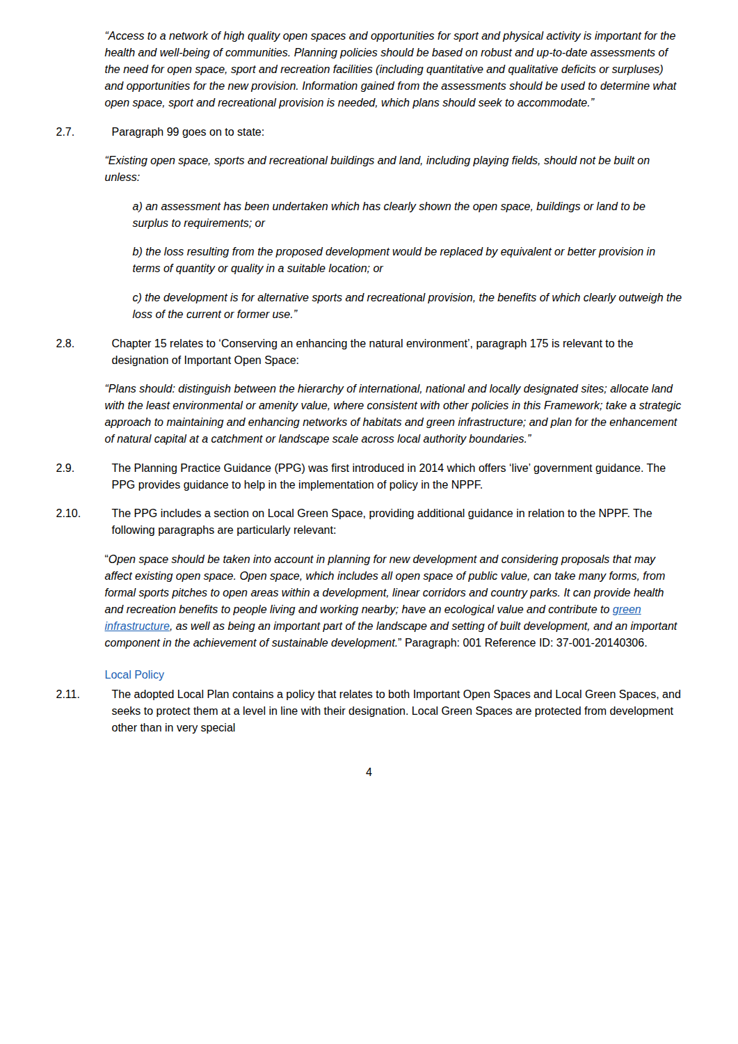“Access to a network of high quality open spaces and opportunities for sport and physical activity is important for the health and well-being of communities. Planning policies should be based on robust and up-to-date assessments of the need for open space, sport and recreation facilities (including quantitative and qualitative deficits or surpluses) and opportunities for the new provision. Information gained from the assessments should be used to determine what open space, sport and recreational provision is needed, which plans should seek to accommodate.”
2.7.
Paragraph 99 goes on to state:
“Existing open space, sports and recreational buildings and land, including playing fields, should not be built on unless:
a) an assessment has been undertaken which has clearly shown the open space, buildings or land to be surplus to requirements; or
b) the loss resulting from the proposed development would be replaced by equivalent or better provision in terms of quantity or quality in a suitable location; or
c) the development is for alternative sports and recreational provision, the benefits of which clearly outweigh the loss of the current or former use.”
2.8.
Chapter 15 relates to ‘Conserving an enhancing the natural environment’, paragraph 175 is relevant to the designation of Important Open Space:
“Plans should: distinguish between the hierarchy of international, national and locally designated sites; allocate land with the least environmental or amenity value, where consistent with other policies in this Framework; take a strategic approach to maintaining and enhancing networks of habitats and green infrastructure; and plan for the enhancement of natural capital at a catchment or landscape scale across local authority boundaries.”
2.9.
The Planning Practice Guidance (PPG) was first introduced in 2014 which offers ‘live’ government guidance. The PPG provides guidance to help in the implementation of policy in the NPPF.
2.10.
The PPG includes a section on Local Green Space, providing additional guidance in relation to the NPPF. The following paragraphs are particularly relevant:
“Open space should be taken into account in planning for new development and considering proposals that may affect existing open space. Open space, which includes all open space of public value, can take many forms, from formal sports pitches to open areas within a development, linear corridors and country parks. It can provide health and recreation benefits to people living and working nearby; have an ecological value and contribute to green infrastructure, as well as being an important part of the landscape and setting of built development, and an important component in the achievement of sustainable development.” Paragraph: 001 Reference ID: 37-001-20140306.
Local Policy
2.11.
The adopted Local Plan contains a policy that relates to both Important Open Spaces and Local Green Spaces, and seeks to protect them at a level in line with their designation. Local Green Spaces are protected from development other than in very special
4